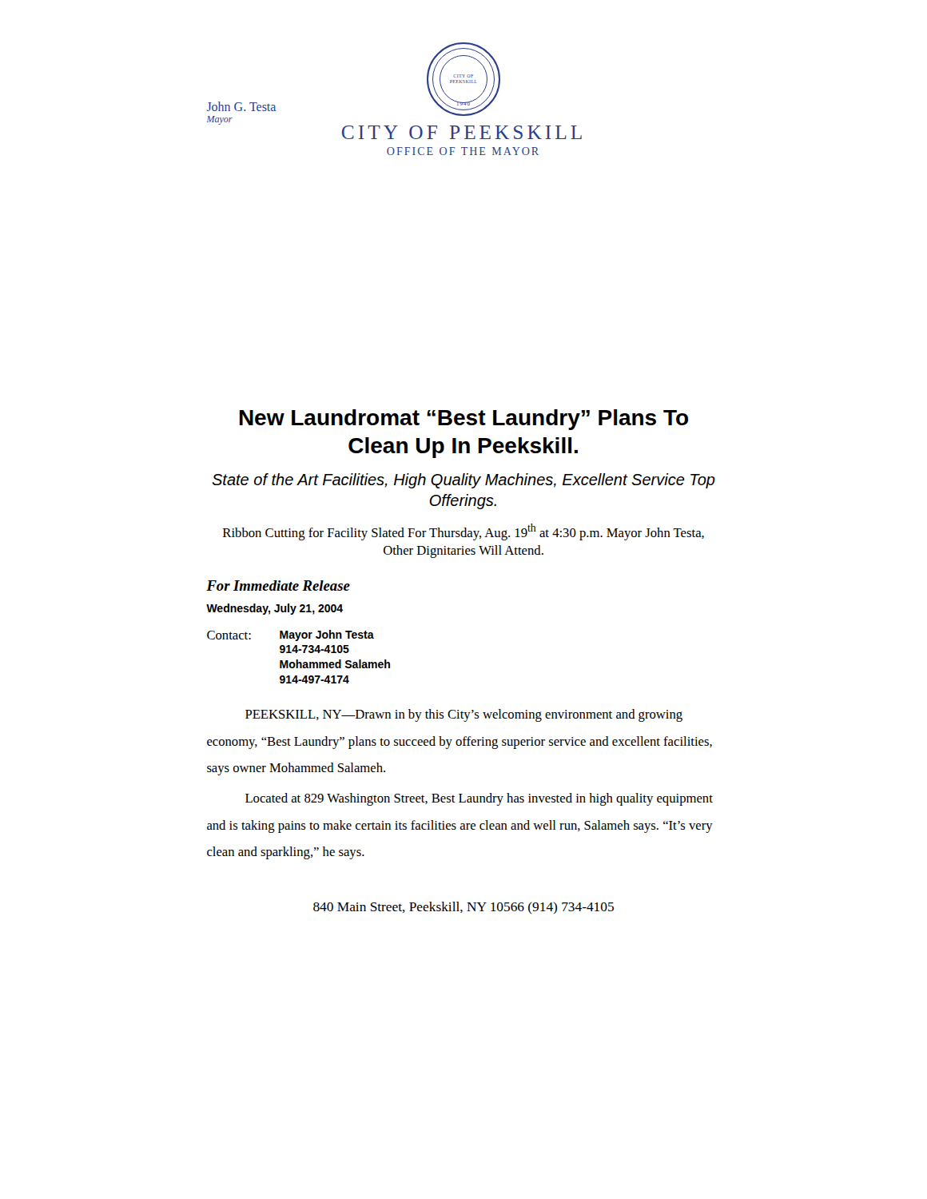John G. Testa
Mayor
CITY OF
PEEKSKILL
1940
CITY OF PEEKSKILL
OFFICE OF THE MAYOR
New Laundromat “Best Laundry” Plans To Clean Up In Peekskill.
State of the Art Facilities, High Quality Machines, Excellent Service Top Offerings.
Ribbon Cutting for Facility Slated For Thursday, Aug. 19th at 4:30 p.m. Mayor John Testa, Other Dignitaries Will Attend.
For Immediate Release
Wednesday, July 21, 2004
Contact:
Mayor John Testa
914-734-4105
Mohammed Salameh
914-497-4174
PEEKSKILL, NY—Drawn in by this City’s welcoming environment and growing economy, “Best Laundry” plans to succeed by offering superior service and excellent facilities, says owner Mohammed Salameh.
Located at 829 Washington Street, Best Laundry has invested in high quality equipment and is taking pains to make certain its facilities are clean and well run, Salameh says. “It’s very clean and sparkling,” he says.
840 Main Street, Peekskill, NY 10566 (914) 734-4105